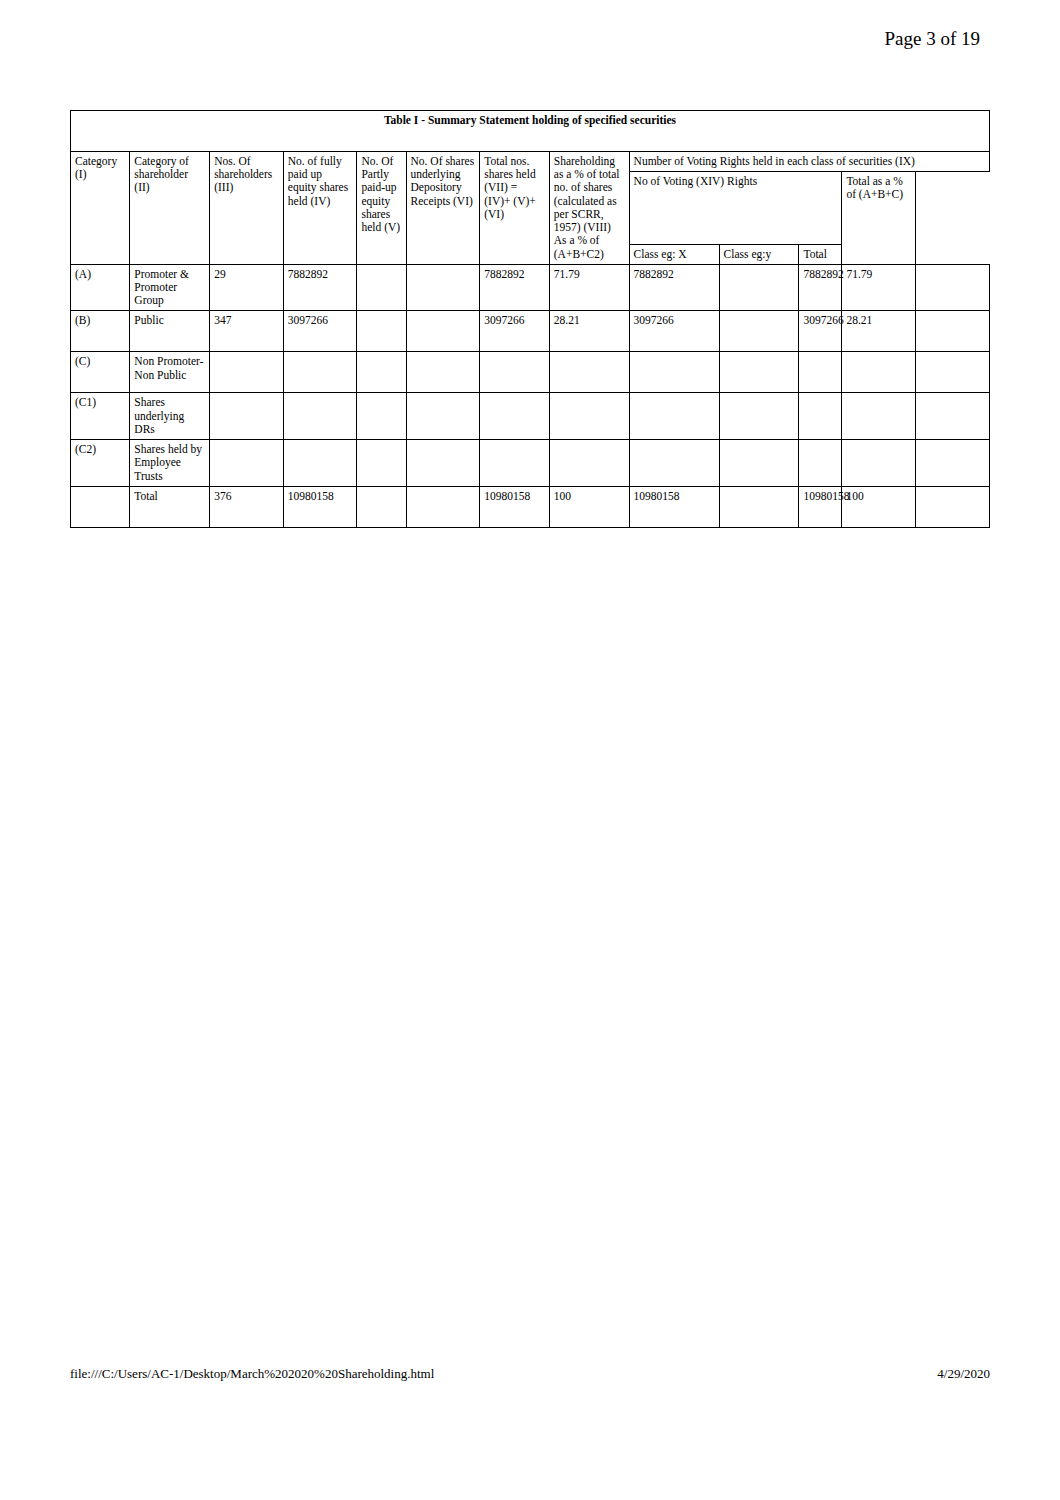Page 3 of 19
| Table I - Summary Statement holding of specified securities |
| Category (I) | Category of shareholder (II) | Nos. Of shareholders (III) | No. of fully paid up equity shares held (IV) | No. Of Partly paid-up equity shares held (V) | No. Of shares underlying Depository Receipts (VI) | Total nos. shares held (VII) = (IV)+ (V)+ (VI) | Shareholding as a % of total no. of shares (calculated as per SCRR, 1957) (VIII) As a % of (A+B+C2) | Number of Voting Rights held in each class of securities (IX) |
| No of Voting (XIV) Rights | Total as a % of (A+B+C) |
| Class eg: X | Class eg:y | Total |
| (A) | Promoter & Promoter Group | 29 | 7882892 | | | 7882892 | 71.79 | 7882892 | | 7882892 | 71.79 | |
| (B) | Public | 347 | 3097266 | | | 3097266 | 28.21 | 3097266 | | 3097266 | 28.21 | |
| (C) | Non Promoter- Non Public | | | | | | | | | | | |
| (C1) | Shares underlying DRs | | | | | | | | | | | |
| (C2) | Shares held by Employee Trusts | | | | | | | | | | | |
| | Total | 376 | 10980158 | | | 10980158 | 100 | 10980158 | | 10980158 | 100 | |
file:///C:/Users/AC-1/Desktop/March%202020%20Shareholding.html
4/29/2020